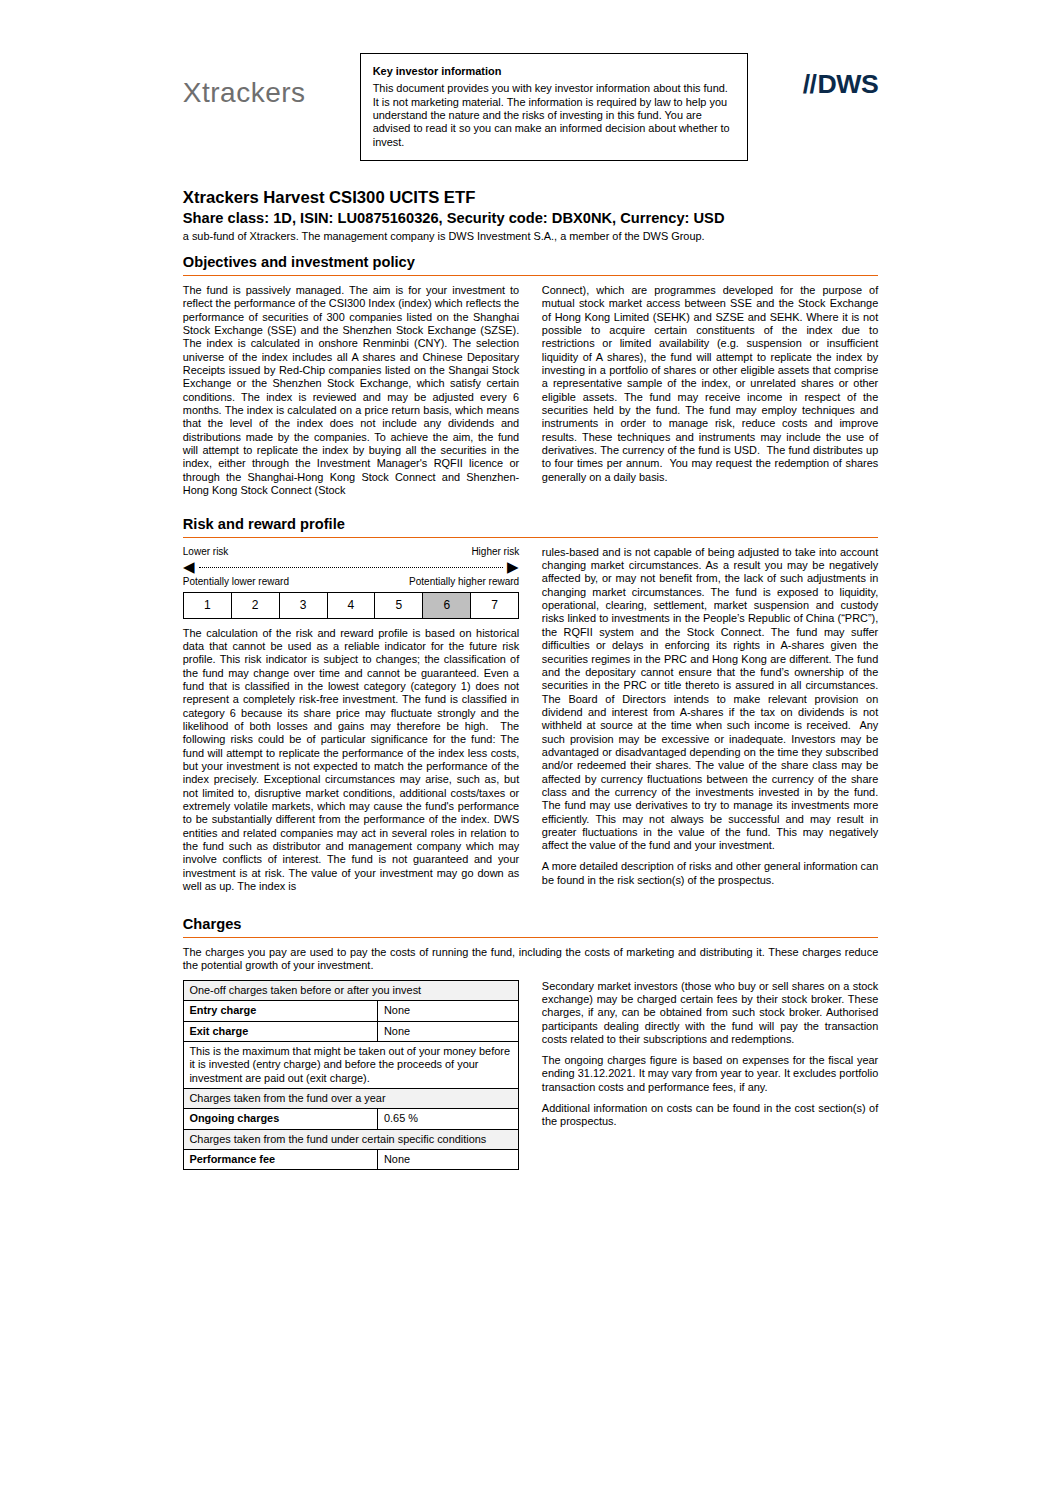Xtrackers
Key investor information
This document provides you with key investor information about this fund. It is not marketing material. The information is required by law to help you understand the nature and the risks of investing in this fund. You are advised to read it so you can make an informed decision about whether to invest.
//DWS
Xtrackers Harvest CSI300 UCITS ETF
Share class: 1D, ISIN: LU0875160326, Security code: DBX0NK, Currency: USD
a sub-fund of Xtrackers. The management company is DWS Investment S.A., a member of the DWS Group.
Objectives and investment policy
The fund is passively managed. The aim is for your investment to reflect the performance of the CSI300 Index (index) which reflects the performance of securities of 300 companies listed on the Shanghai Stock Exchange (SSE) and the Shenzhen Stock Exchange (SZSE). The index is calculated in onshore Renminbi (CNY). The selection universe of the index includes all A shares and Chinese Depositary Receipts issued by Red-Chip companies listed on the Shangai Stock Exchange or the Shenzhen Stock Exchange, which satisfy certain conditions. The index is reviewed and may be adjusted every 6 months. The index is calculated on a price return basis, which means that the level of the index does not include any dividends and distributions made by the companies. To achieve the aim, the fund will attempt to replicate the index by buying all the securities in the index, either through the Investment Manager's RQFII licence or through the Shanghai-Hong Kong Stock Connect and Shenzhen-Hong Kong Stock Connect (Stock
Connect), which are programmes developed for the purpose of mutual stock market access between SSE and the Stock Exchange of Hong Kong Limited (SEHK) and SZSE and SEHK. Where it is not possible to acquire certain constituents of the index due to restrictions or limited availability (e.g. suspension or insufficient liquidity of A shares), the fund will attempt to replicate the index by investing in a portfolio of shares or other eligible assets that comprise a representative sample of the index, or unrelated shares or other eligible assets. The fund may receive income in respect of the securities held by the fund. The fund may employ techniques and instruments in order to manage risk, reduce costs and improve results. These techniques and instruments may include the use of derivatives. The currency of the fund is USD. The fund distributes up to four times per annum. You may request the redemption of shares generally on a daily basis.
Risk and reward profile
Lower risk Higher risk
◀ ▶
Potentially lower reward Potentially higher reward
| 1 | 2 | 3 | 4 | 5 | 6 | 7 |
The calculation of the risk and reward profile is based on historical data that cannot be used as a reliable indicator for the future risk profile. This risk indicator is subject to changes; the classification of the fund may change over time and cannot be guaranteed. Even a fund that is classified in the lowest category (category 1) does not represent a completely risk-free investment. The fund is classified in category 6 because its share price may fluctuate strongly and the likelihood of both losses and gains may therefore be high. The following risks could be of particular significance for the fund: The fund will attempt to replicate the performance of the index less costs, but your investment is not expected to match the performance of the index precisely. Exceptional circumstances may arise, such as, but not limited to, disruptive market conditions, additional costs/taxes or extremely volatile markets, which may cause the fund's performance to be substantially different from the performance of the index. DWS entities and related companies may act in several roles in relation to the fund such as distributor and management company which may involve conflicts of interest. The fund is not guaranteed and your investment is at risk. The value of your investment may go down as well as up. The index is
rules-based and is not capable of being adjusted to take into account changing market circumstances. As a result you may be negatively affected by, or may not benefit from, the lack of such adjustments in changing market circumstances. The fund is exposed to liquidity, operational, clearing, settlement, market suspension and custody risks linked to investments in the People’s Republic of China (“PRC”), the RQFII system and the Stock Connect. The fund may suffer difficulties or delays in enforcing its rights in A-shares given the securities regimes in the PRC and Hong Kong are different. The fund and the depositary cannot ensure that the fund’s ownership of the securities in the PRC or title thereto is assured in all circumstances. The Board of Directors intends to make relevant provision on dividend and interest from A-shares if the tax on dividends is not withheld at source at the time when such income is received. Any such provision may be excessive or inadequate. Investors may be advantaged or disadvantaged depending on the time they subscribed and/or redeemed their shares. The value of the share class may be affected by currency fluctuations between the currency of the share class and the currency of the investments invested in by the fund. The fund may use derivatives to try to manage its investments more efficiently. This may not always be successful and may result in greater fluctuations in the value of the fund. This may negatively affect the value of the fund and your investment.
A more detailed description of risks and other general information can be found in the risk section(s) of the prospectus.
Charges
The charges you pay are used to pay the costs of running the fund, including the costs of marketing and distributing it. These charges reduce the potential growth of your investment.
| One-off charges taken before or after you invest |
| Entry charge | None |
| Exit charge | None |
| This is the maximum that might be taken out of your money before it is invested (entry charge) and before the proceeds of your investment are paid out (exit charge). |
| Charges taken from the fund over a year |
| Ongoing charges | 0.65 % |
| Charges taken from the fund under certain specific conditions |
| Performance fee | None |
Secondary market investors (those who buy or sell shares on a stock exchange) may be charged certain fees by their stock broker. These charges, if any, can be obtained from such stock broker. Authorised participants dealing directly with the fund will pay the transaction costs related to their subscriptions and redemptions.
The ongoing charges figure is based on expenses for the fiscal year ending 31.12.2021. It may vary from year to year. It excludes portfolio transaction costs and performance fees, if any.
Additional information on costs can be found in the cost section(s) of the prospectus.